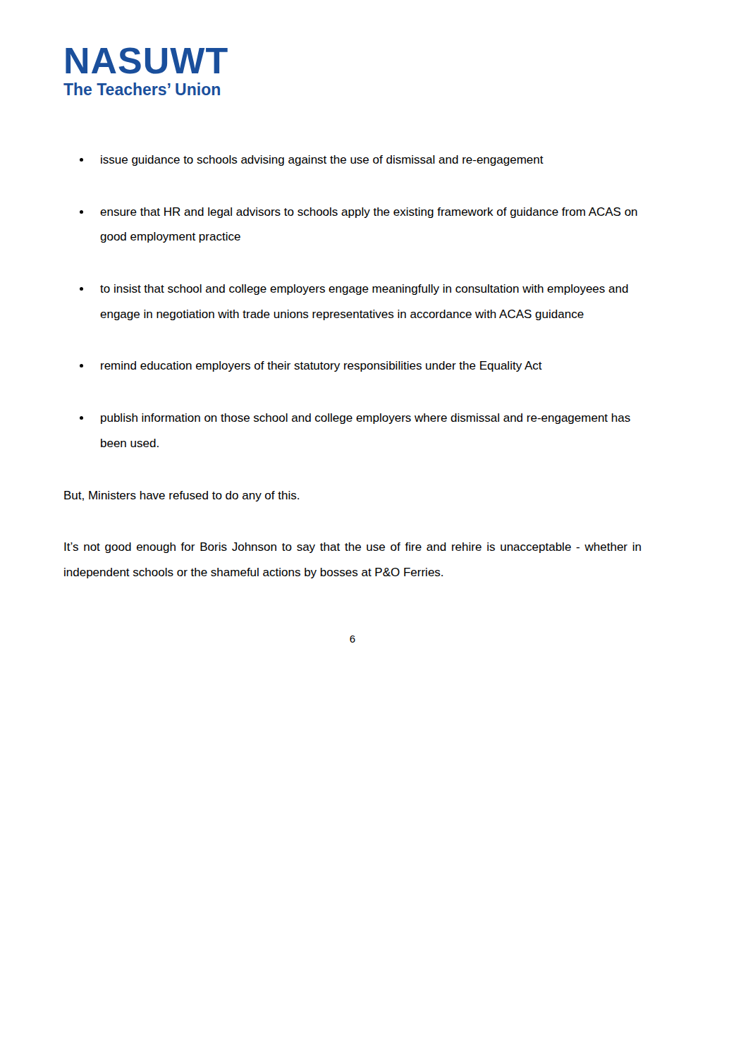NASUWT
The Teachers’ Union
issue guidance to schools advising against the use of dismissal and re-engagement
ensure that HR and legal advisors to schools apply the existing framework of guidance from ACAS on good employment practice
to insist that school and college employers engage meaningfully in consultation with employees and engage in negotiation with trade unions representatives in accordance with ACAS guidance
remind education employers of their statutory responsibilities under the Equality Act
publish information on those school and college employers where dismissal and re-engagement has been used.
But, Ministers have refused to do any of this.
It’s not good enough for Boris Johnson to say that the use of fire and rehire is unacceptable - whether in independent schools or the shameful actions by bosses at P&O Ferries.
6